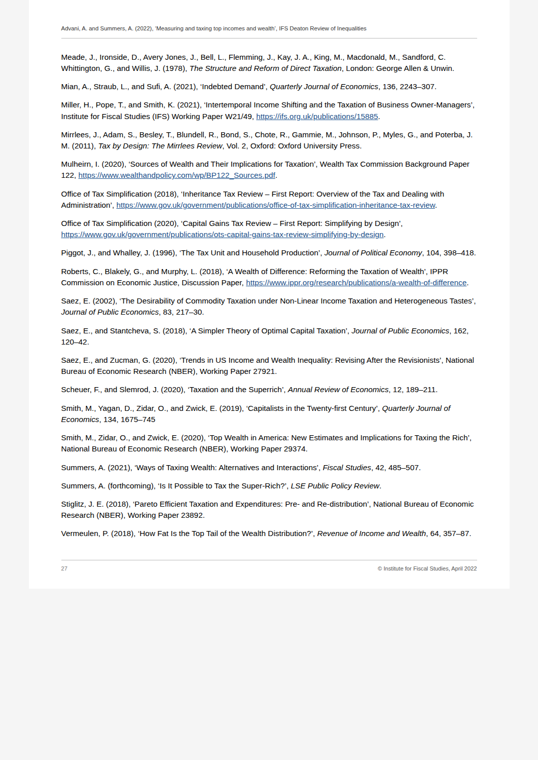Advani, A. and Summers, A. (2022), ‘Measuring and taxing top incomes and wealth’, IFS Deaton Review of Inequalities
Meade, J., Ironside, D., Avery Jones, J., Bell, L., Flemming, J., Kay, J. A., King, M., Macdonald, M., Sandford, C. Whittington, G., and Willis, J. (1978), The Structure and Reform of Direct Taxation, London: George Allen & Unwin.
Mian, A., Straub, L., and Sufi, A. (2021), ‘Indebted Demand’, Quarterly Journal of Economics, 136, 2243–307.
Miller, H., Pope, T., and Smith, K. (2021), ‘Intertemporal Income Shifting and the Taxation of Business Owner-Managers’, Institute for Fiscal Studies (IFS) Working Paper W21/49, https://ifs.org.uk/publications/15885.
Mirrlees, J., Adam, S., Besley, T., Blundell, R., Bond, S., Chote, R., Gammie, M., Johnson, P., Myles, G., and Poterba, J. M. (2011), Tax by Design: The Mirrlees Review, Vol. 2, Oxford: Oxford University Press.
Mulheirn, I. (2020), ‘Sources of Wealth and Their Implications for Taxation’, Wealth Tax Commission Background Paper 122, https://www.wealthandpolicy.com/wp/BP122_Sources.pdf.
Office of Tax Simplification (2018), ‘Inheritance Tax Review – First Report: Overview of the Tax and Dealing with Administration’, https://www.gov.uk/government/publications/office-of-tax-simplification-inheritance-tax-review.
Office of Tax Simplification (2020), ‘Capital Gains Tax Review – First Report: Simplifying by Design’, https://www.gov.uk/government/publications/ots-capital-gains-tax-review-simplifying-by-design.
Piggot, J., and Whalley, J. (1996), ‘The Tax Unit and Household Production’, Journal of Political Economy, 104, 398–418.
Roberts, C., Blakely, G., and Murphy, L. (2018), ‘A Wealth of Difference: Reforming the Taxation of Wealth’, IPPR Commission on Economic Justice, Discussion Paper, https://www.ippr.org/research/publications/a-wealth-of-difference.
Saez, E. (2002), ‘The Desirability of Commodity Taxation under Non-Linear Income Taxation and Heterogeneous Tastes’, Journal of Public Economics, 83, 217–30.
Saez, E., and Stantcheva, S. (2018), ‘A Simpler Theory of Optimal Capital Taxation’, Journal of Public Economics, 162, 120–42.
Saez, E., and Zucman, G. (2020), ‘Trends in US Income and Wealth Inequality: Revising After the Revisionists’, National Bureau of Economic Research (NBER), Working Paper 27921.
Scheuer, F., and Slemrod, J. (2020), ‘Taxation and the Superrich’, Annual Review of Economics, 12, 189–211.
Smith, M., Yagan, D., Zidar, O., and Zwick, E. (2019), ‘Capitalists in the Twenty-first Century’, Quarterly Journal of Economics, 134, 1675–745
Smith, M., Zidar, O., and Zwick, E. (2020), ‘Top Wealth in America: New Estimates and Implications for Taxing the Rich’, National Bureau of Economic Research (NBER), Working Paper 29374.
Summers, A. (2021), ‘Ways of Taxing Wealth: Alternatives and Interactions’, Fiscal Studies, 42, 485–507.
Summers, A. (forthcoming), ‘Is It Possible to Tax the Super-Rich?’, LSE Public Policy Review.
Stiglitz, J. E. (2018), ‘Pareto Efficient Taxation and Expenditures: Pre- and Re-distribution’, National Bureau of Economic Research (NBER), Working Paper 23892.
Vermeulen, P. (2018), ‘How Fat Is the Top Tail of the Wealth Distribution?’, Revenue of Income and Wealth, 64, 357–87.
27 © Institute for Fiscal Studies, April 2022